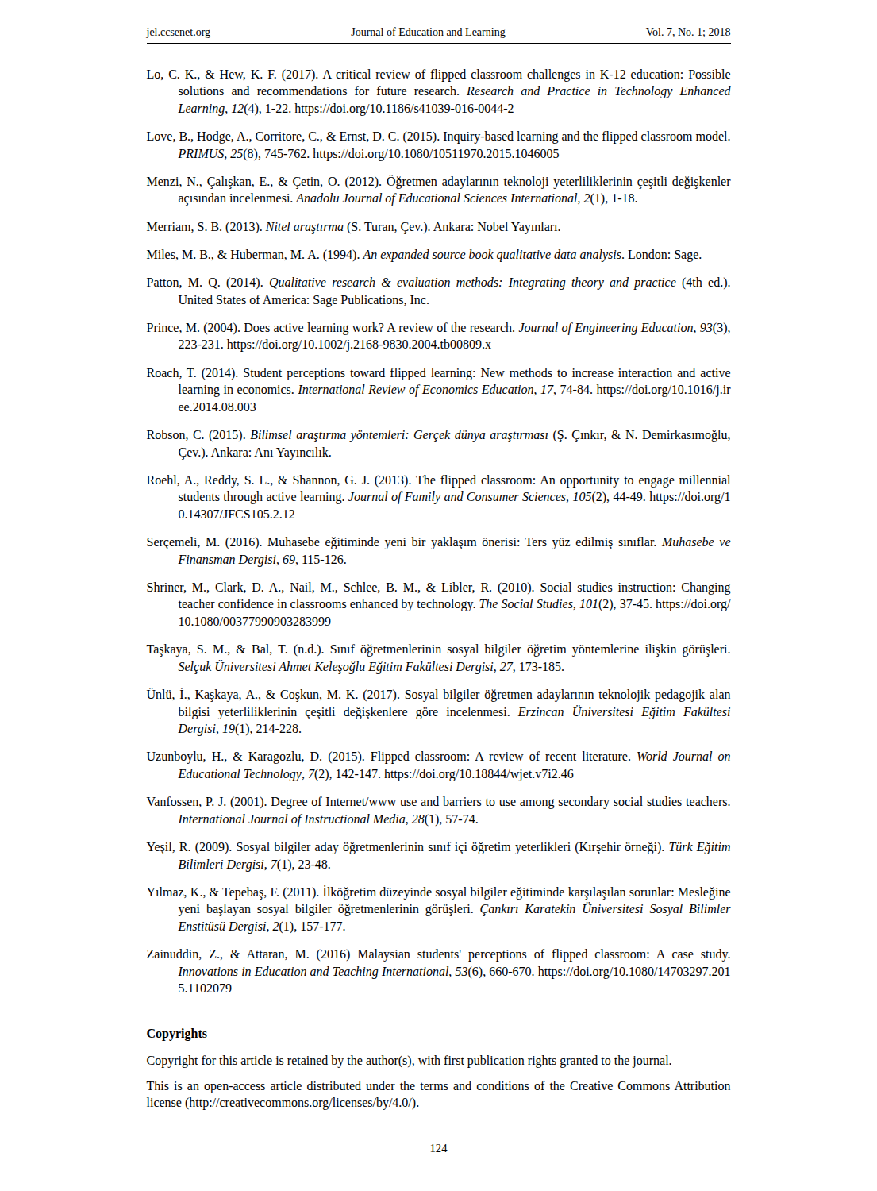jel.ccsenet.org Journal of Education and Learning Vol. 7, No. 1; 2018
Lo, C. K., & Hew, K. F. (2017). A critical review of flipped classroom challenges in K-12 education: Possible solutions and recommendations for future research. Research and Practice in Technology Enhanced Learning, 12(4), 1-22. https://doi.org/10.1186/s41039-016-0044-2
Love, B., Hodge, A., Corritore, C., & Ernst, D. C. (2015). Inquiry-based learning and the flipped classroom model. PRIMUS, 25(8), 745-762. https://doi.org/10.1080/10511970.2015.1046005
Menzi, N., Çalışkan, E., & Çetin, O. (2012). Öğretmen adaylarının teknoloji yeterliliklerinin çeşitli değişkenler açısından incelenmesi. Anadolu Journal of Educational Sciences International, 2(1), 1-18.
Merriam, S. B. (2013). Nitel araştırma (S. Turan, Çev.). Ankara: Nobel Yayınları.
Miles, M. B., & Huberman, M. A. (1994). An expanded source book qualitative data analysis. London: Sage.
Patton, M. Q. (2014). Qualitative research & evaluation methods: Integrating theory and practice (4th ed.). United States of America: Sage Publications, Inc.
Prince, M. (2004). Does active learning work? A review of the research. Journal of Engineering Education, 93(3), 223-231. https://doi.org/10.1002/j.2168-9830.2004.tb00809.x
Roach, T. (2014). Student perceptions toward flipped learning: New methods to increase interaction and active learning in economics. International Review of Economics Education, 17, 74-84. https://doi.org/10.1016/j.iree.2014.08.003
Robson, C. (2015). Bilimsel araştırma yöntemleri: Gerçek dünya araştırması (Ş. Çınkır, & N. Demirkasımoğlu, Çev.). Ankara: Anı Yayıncılık.
Roehl, A., Reddy, S. L., & Shannon, G. J. (2013). The flipped classroom: An opportunity to engage millennial students through active learning. Journal of Family and Consumer Sciences, 105(2), 44-49. https://doi.org/10.14307/JFCS105.2.12
Serçemeli, M. (2016). Muhasebe eğitiminde yeni bir yaklaşım önerisi: Ters yüz edilmiş sınıflar. Muhasebe ve Finansman Dergisi, 69, 115-126.
Shriner, M., Clark, D. A., Nail, M., Schlee, B. M., & Libler, R. (2010). Social studies instruction: Changing teacher confidence in classrooms enhanced by technology. The Social Studies, 101(2), 37-45. https://doi.org/10.1080/00377990903283999
Taşkaya, S. M., & Bal, T. (n.d.). Sınıf öğretmenlerinin sosyal bilgiler öğretim yöntemlerine ilişkin görüşleri. Selçuk Üniversitesi Ahmet Keleşoğlu Eğitim Fakültesi Dergisi, 27, 173-185.
Ünlü, İ., Kaşkaya, A., & Coşkun, M. K. (2017). Sosyal bilgiler öğretmen adaylarının teknolojik pedagojik alan bilgisi yeterliliklerinin çeşitli değişkenlere göre incelenmesi. Erzincan Üniversitesi Eğitim Fakültesi Dergisi, 19(1), 214-228.
Uzunboylu, H., & Karagozlu, D. (2015). Flipped classroom: A review of recent literature. World Journal on Educational Technology, 7(2), 142-147. https://doi.org/10.18844/wjet.v7i2.46
Vanfossen, P. J. (2001). Degree of Internet/www use and barriers to use among secondary social studies teachers. International Journal of Instructional Media, 28(1), 57-74.
Yeşil, R. (2009). Sosyal bilgiler aday öğretmenlerinin sınıf içi öğretim yeterlikleri (Kırşehir örneği). Türk Eğitim Bilimleri Dergisi, 7(1), 23-48.
Yılmaz, K., & Tepebaş, F. (2011). İlköğretim düzeyinde sosyal bilgiler eğitiminde karşılaşılan sorunlar: Mesleğine yeni başlayan sosyal bilgiler öğretmenlerinin görüşleri. Çankırı Karatekin Üniversitesi Sosyal Bilimler Enstitüsü Dergisi, 2(1), 157-177.
Zainuddin, Z., & Attaran, M. (2016) Malaysian students' perceptions of flipped classroom: A case study. Innovations in Education and Teaching International, 53(6), 660-670. https://doi.org/10.1080/14703297.2015.1102079
Copyrights
Copyright for this article is retained by the author(s), with first publication rights granted to the journal.
This is an open-access article distributed under the terms and conditions of the Creative Commons Attribution license (http://creativecommons.org/licenses/by/4.0/).
124